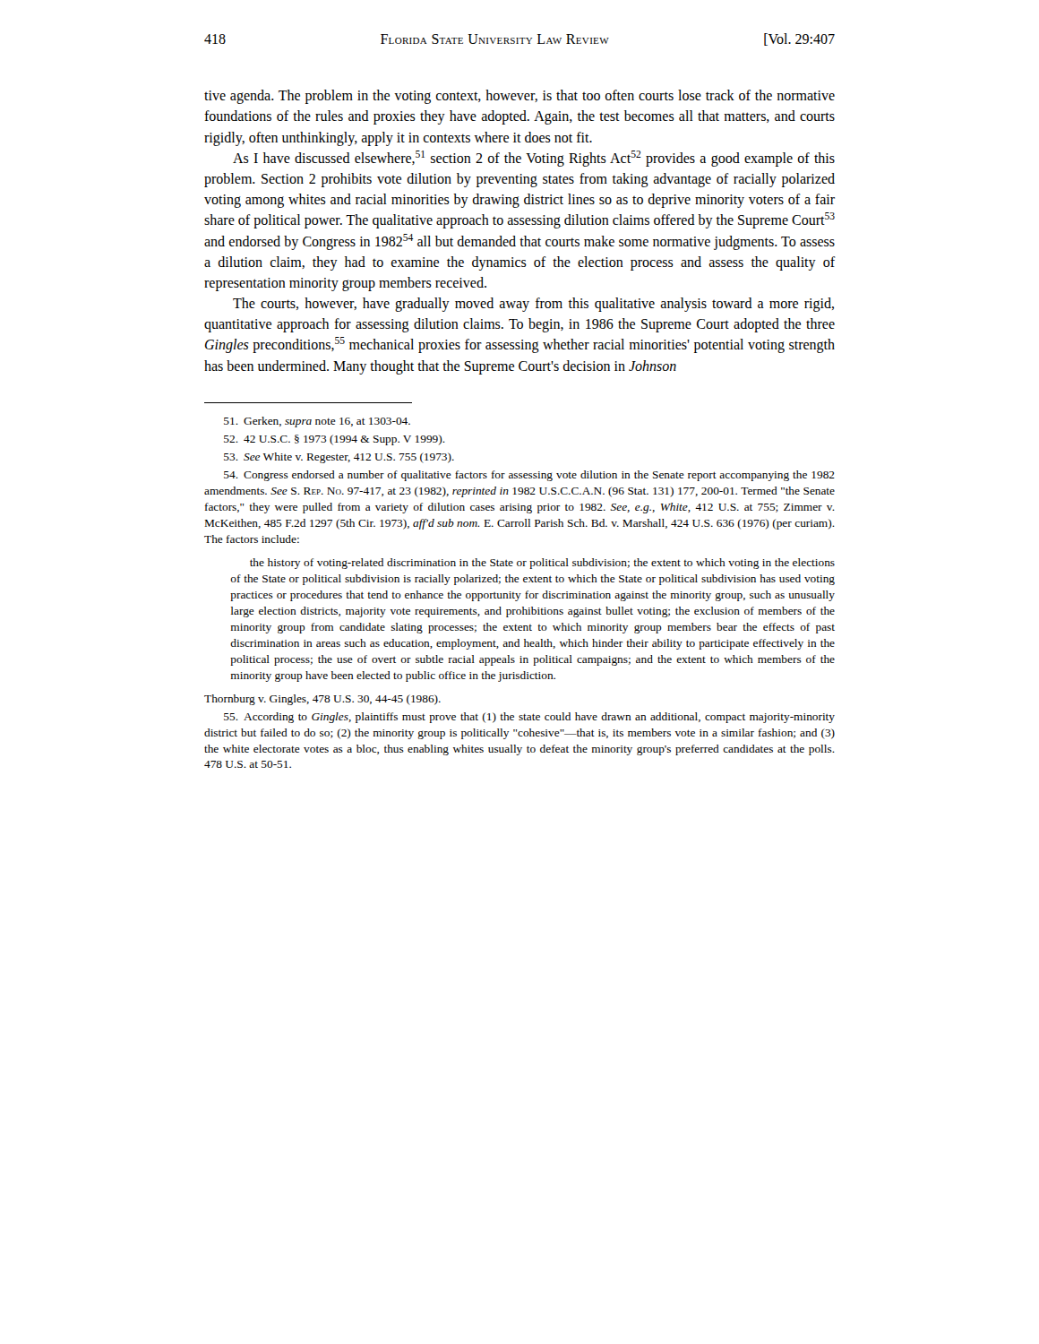418 Florida State University Law Review [Vol. 29:407
tive agenda. The problem in the voting context, however, is that too often courts lose track of the normative foundations of the rules and proxies they have adopted. Again, the test becomes all that matters, and courts rigidly, often unthinkingly, apply it in contexts where it does not fit.
As I have discussed elsewhere,51 section 2 of the Voting Rights Act52 provides a good example of this problem. Section 2 prohibits vote dilution by preventing states from taking advantage of racially polarized voting among whites and racial minorities by drawing district lines so as to deprive minority voters of a fair share of political power. The qualitative approach to assessing dilution claims offered by the Supreme Court53 and endorsed by Congress in 198254 all but demanded that courts make some normative judgments. To assess a dilution claim, they had to examine the dynamics of the election process and assess the quality of representation minority group members received.
The courts, however, have gradually moved away from this qualitative analysis toward a more rigid, quantitative approach for assessing dilution claims. To begin, in 1986 the Supreme Court adopted the three Gingles preconditions,55 mechanical proxies for assessing whether racial minorities' potential voting strength has been undermined. Many thought that the Supreme Court's decision in Johnson
51. Gerken, supra note 16, at 1303-04.
52. 42 U.S.C. § 1973 (1994 & Supp. V 1999).
53. See White v. Regester, 412 U.S. 755 (1973).
54. Congress endorsed a number of qualitative factors for assessing vote dilution in the Senate report accompanying the 1982 amendments. See S. Rep. No. 97-417, at 23 (1982), reprinted in 1982 U.S.C.C.A.N. (96 Stat. 131) 177, 200-01. Termed "the Senate factors," they were pulled from a variety of dilution cases arising prior to 1982. See, e.g., White, 412 U.S. at 755; Zimmer v. McKeithen, 485 F.2d 1297 (5th Cir. 1973), aff'd sub nom. E. Carroll Parish Sch. Bd. v. Marshall, 424 U.S. 636 (1976) (per curiam). The factors include:
the history of voting-related discrimination in the State or political subdivision; the extent to which voting in the elections of the State or political subdivision is racially polarized; the extent to which the State or political subdivision has used voting practices or procedures that tend to enhance the opportunity for discrimination against the minority group, such as unusually large election districts, majority vote requirements, and prohibitions against bullet voting; the exclusion of members of the minority group from candidate slating processes; the extent to which minority group members bear the effects of past discrimination in areas such as education, employment, and health, which hinder their ability to participate effectively in the political process; the use of overt or subtle racial appeals in political campaigns; and the extent to which members of the minority group have been elected to public office in the jurisdiction.
Thornburg v. Gingles, 478 U.S. 30, 44-45 (1986).
55. According to Gingles, plaintiffs must prove that (1) the state could have drawn an additional, compact majority-minority district but failed to do so; (2) the minority group is politically "cohesive"—that is, its members vote in a similar fashion; and (3) the white electorate votes as a bloc, thus enabling whites usually to defeat the minority group's preferred candidates at the polls. 478 U.S. at 50-51.